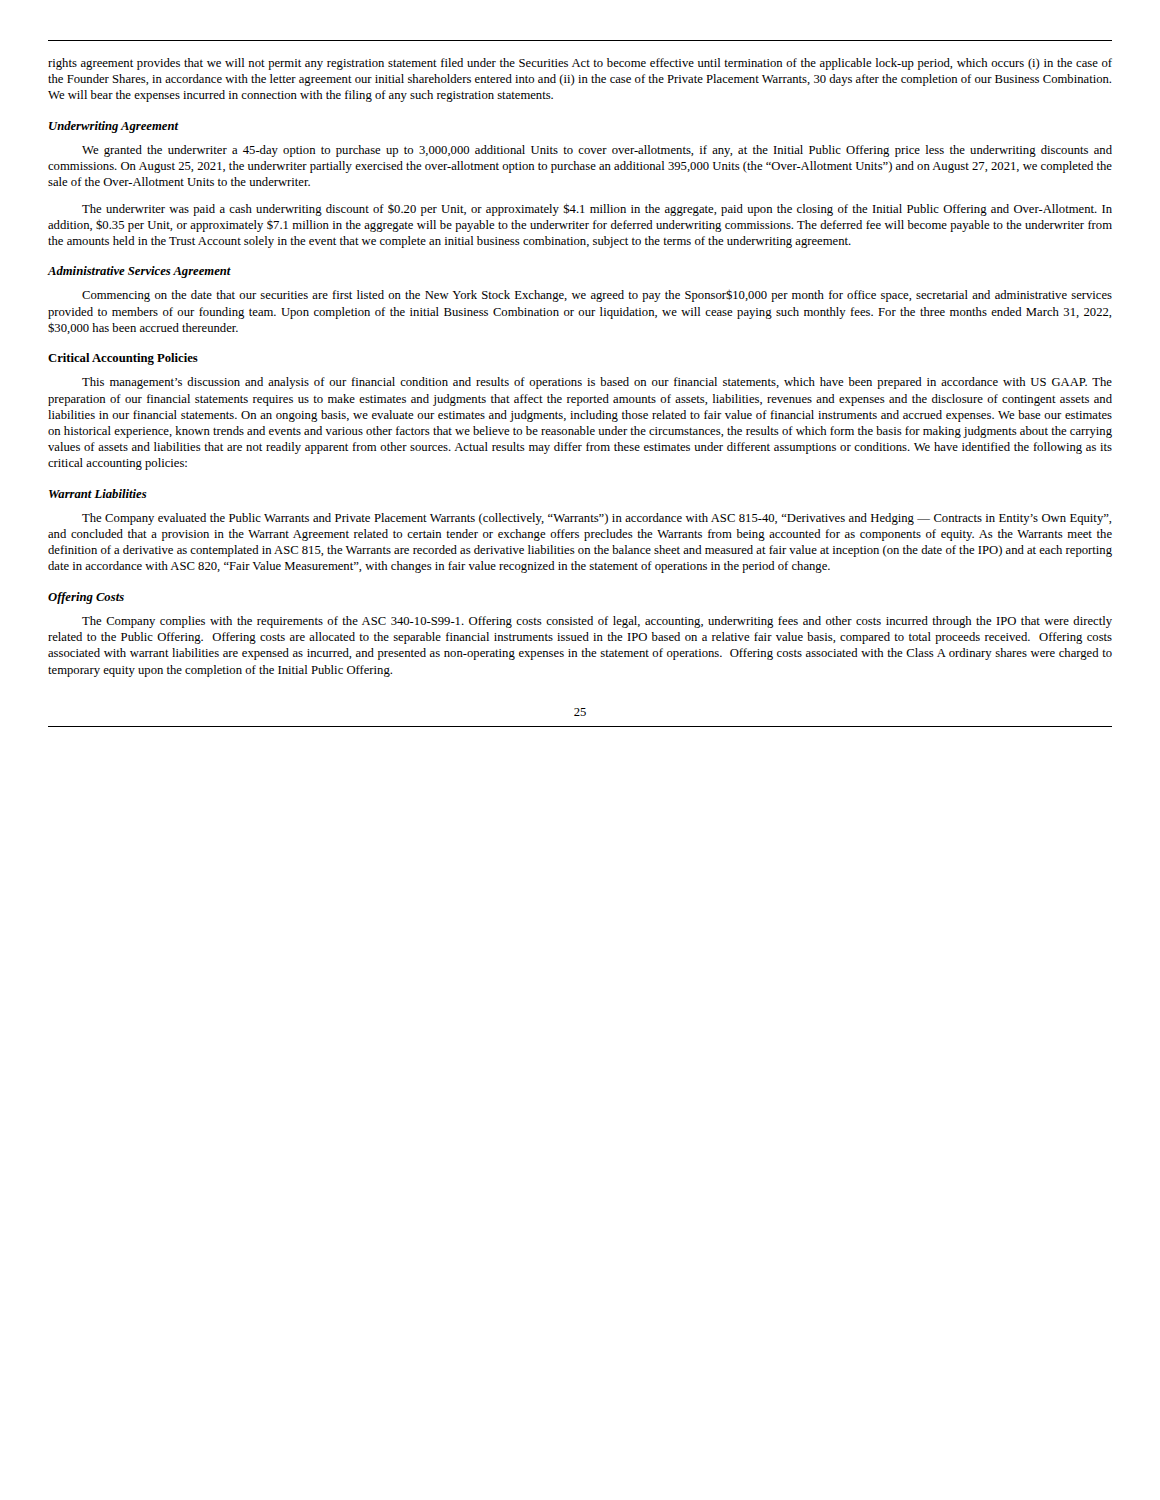rights agreement provides that we will not permit any registration statement filed under the Securities Act to become effective until termination of the applicable lock-up period, which occurs (i) in the case of the Founder Shares, in accordance with the letter agreement our initial shareholders entered into and (ii) in the case of the Private Placement Warrants, 30 days after the completion of our Business Combination. We will bear the expenses incurred in connection with the filing of any such registration statements.
Underwriting Agreement
We granted the underwriter a 45-day option to purchase up to 3,000,000 additional Units to cover over-allotments, if any, at the Initial Public Offering price less the underwriting discounts and commissions. On August 25, 2021, the underwriter partially exercised the over-allotment option to purchase an additional 395,000 Units (the “Over-Allotment Units”) and on August 27, 2021, we completed the sale of the Over-Allotment Units to the underwriter.
The underwriter was paid a cash underwriting discount of $0.20 per Unit, or approximately $4.1 million in the aggregate, paid upon the closing of the Initial Public Offering and Over-Allotment. In addition, $0.35 per Unit, or approximately $7.1 million in the aggregate will be payable to the underwriter for deferred underwriting commissions. The deferred fee will become payable to the underwriter from the amounts held in the Trust Account solely in the event that we complete an initial business combination, subject to the terms of the underwriting agreement.
Administrative Services Agreement
Commencing on the date that our securities are first listed on the New York Stock Exchange, we agreed to pay the Sponsor$10,000 per month for office space, secretarial and administrative services provided to members of our founding team. Upon completion of the initial Business Combination or our liquidation, we will cease paying such monthly fees. For the three months ended March 31, 2022, $30,000 has been accrued thereunder.
Critical Accounting Policies
This management’s discussion and analysis of our financial condition and results of operations is based on our financial statements, which have been prepared in accordance with US GAAP. The preparation of our financial statements requires us to make estimates and judgments that affect the reported amounts of assets, liabilities, revenues and expenses and the disclosure of contingent assets and liabilities in our financial statements. On an ongoing basis, we evaluate our estimates and judgments, including those related to fair value of financial instruments and accrued expenses. We base our estimates on historical experience, known trends and events and various other factors that we believe to be reasonable under the circumstances, the results of which form the basis for making judgments about the carrying values of assets and liabilities that are not readily apparent from other sources. Actual results may differ from these estimates under different assumptions or conditions. We have identified the following as its critical accounting policies:
Warrant Liabilities
The Company evaluated the Public Warrants and Private Placement Warrants (collectively, “Warrants”) in accordance with ASC 815-40, “Derivatives and Hedging — Contracts in Entity’s Own Equity”, and concluded that a provision in the Warrant Agreement related to certain tender or exchange offers precludes the Warrants from being accounted for as components of equity. As the Warrants meet the definition of a derivative as contemplated in ASC 815, the Warrants are recorded as derivative liabilities on the balance sheet and measured at fair value at inception (on the date of the IPO) and at each reporting date in accordance with ASC 820, “Fair Value Measurement”, with changes in fair value recognized in the statement of operations in the period of change.
Offering Costs
The Company complies with the requirements of the ASC 340-10-S99-1. Offering costs consisted of legal, accounting, underwriting fees and other costs incurred through the IPO that were directly related to the Public Offering. Offering costs are allocated to the separable financial instruments issued in the IPO based on a relative fair value basis, compared to total proceeds received. Offering costs associated with warrant liabilities are expensed as incurred, and presented as non-operating expenses in the statement of operations. Offering costs associated with the Class A ordinary shares were charged to temporary equity upon the completion of the Initial Public Offering.
25